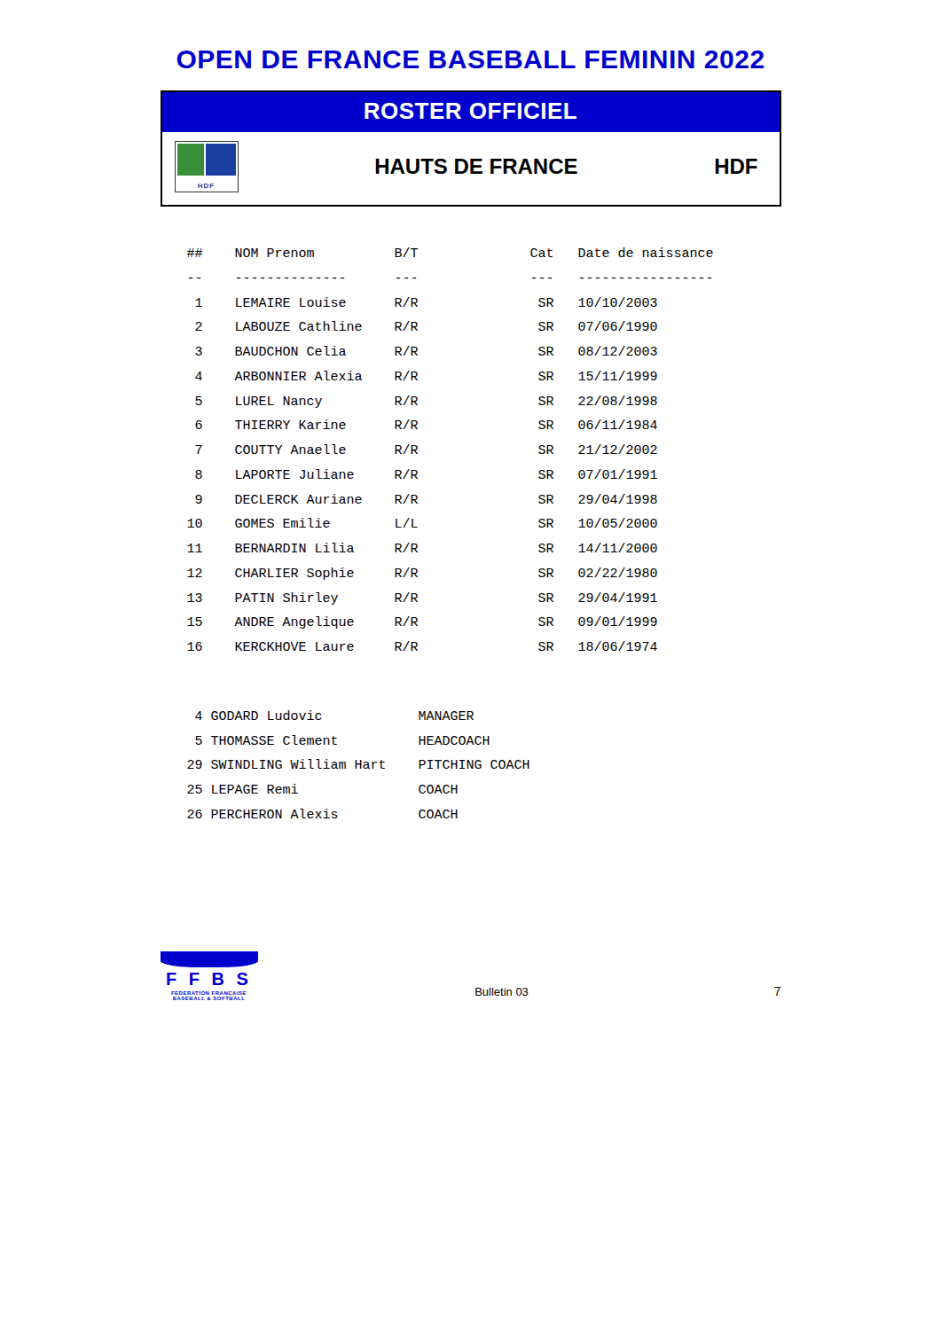OPEN DE FRANCE BASEBALL FEMININ 2022
ROSTER OFFICIEL
HDF
HAUTS DE FRANCE
HDF
##    NOM Prenom          B/T              Cat   Date de naissance
--    --------------      ---              ---   -----------------
 1    LEMAIRE Louise      R/R               SR   10/10/2003
 2    LABOUZE Cathline    R/R               SR   07/06/1990
 3    BAUDCHON Celia      R/R               SR   08/12/2003
 4    ARBONNIER Alexia    R/R               SR   15/11/1999
 5    LUREL Nancy         R/R               SR   22/08/1998
 6    THIERRY Karine      R/R               SR   06/11/1984
 7    COUTTY Anaelle      R/R               SR   21/12/2002
 8    LAPORTE Juliane     R/R               SR   07/01/1991
 9    DECLERCK Auriane    R/R               SR   29/04/1998
10    GOMES Emilie        L/L               SR   10/05/2000
11    BERNARDIN Lilia     R/R               SR   14/11/2000
12    CHARLIER Sophie     R/R               SR   02/22/1980
13    PATIN Shirley       R/R               SR   29/04/1991
15    ANDRE Angelique     R/R               SR   09/01/1999
16    KERCKHOVE Laure     R/R               SR   18/06/1974
 4 GODARD Ludovic            MANAGER
 5 THOMASSE Clement          HEADCOACH
29 SWINDLING William Hart    PITCHING COACH
25 LEPAGE Remi               COACH
26 PERCHERON Alexis          COACH
F F B S
FEDERATION FRANCAISE
BASEBALL & SOFTBALL
Bulletin 03
7